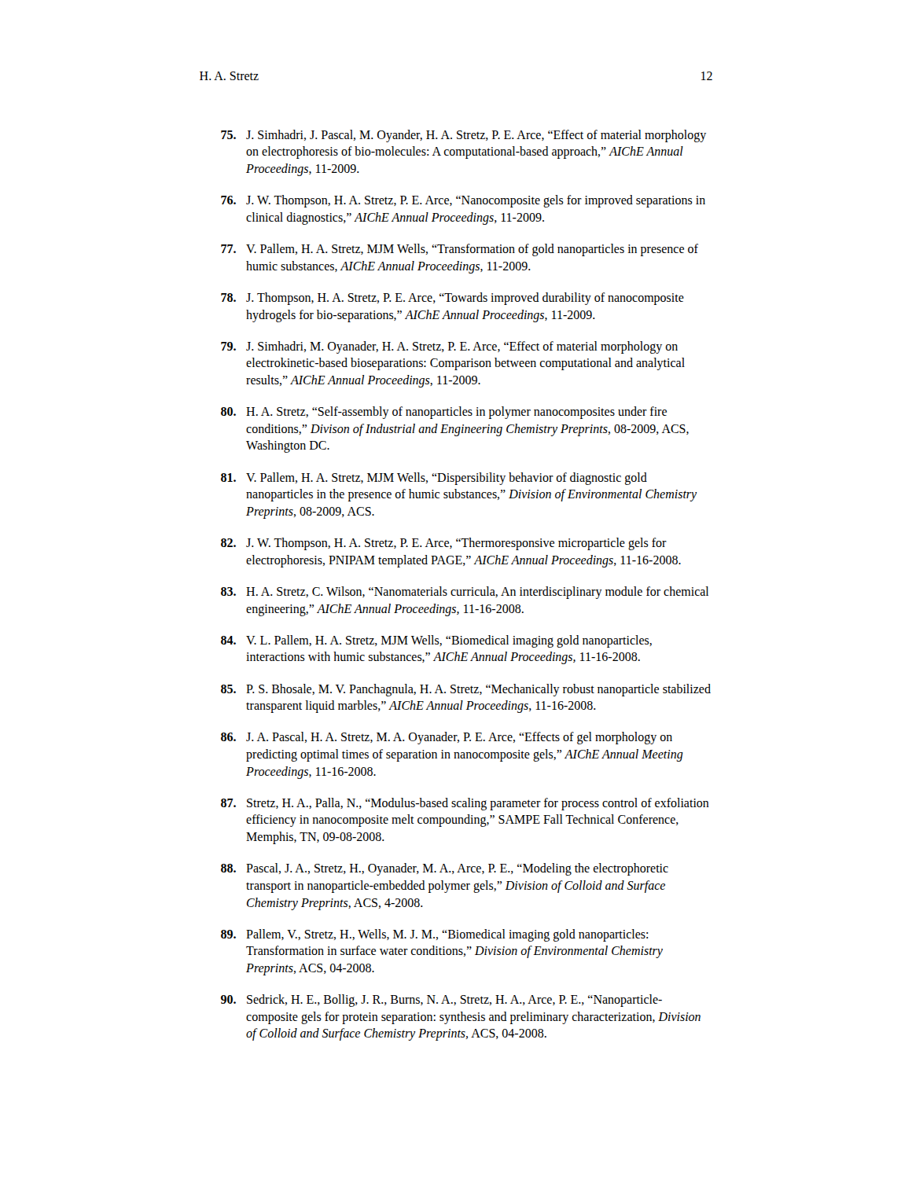H. A. Stretz 12
75. J. Simhadri, J. Pascal, M. Oyander, H. A. Stretz, P. E. Arce, “Effect of material morphology on electrophoresis of bio-molecules: A computational-based approach,” AIChE Annual Proceedings, 11-2009.
76. J. W. Thompson, H. A. Stretz, P. E. Arce, “Nanocomposite gels for improved separations in clinical diagnostics,” AIChE Annual Proceedings, 11-2009.
77. V. Pallem, H. A. Stretz, MJM Wells, “Transformation of gold nanoparticles in presence of humic substances, AIChE Annual Proceedings, 11-2009.
78. J. Thompson, H. A. Stretz, P. E. Arce, “Towards improved durability of nanocomposite hydrogels for bio-separations,” AIChE Annual Proceedings, 11-2009.
79. J. Simhadri, M. Oyanader, H. A. Stretz, P. E. Arce, “Effect of material morphology on electrokinetic-based bioseparations: Comparison between computational and analytical results,” AIChE Annual Proceedings, 11-2009.
80. H. A. Stretz, “Self-assembly of nanoparticles in polymer nanocomposites under fire conditions,” Divison of Industrial and Engineering Chemistry Preprints, 08-2009, ACS, Washington DC.
81. V. Pallem, H. A. Stretz, MJM Wells, “Dispersibility behavior of diagnostic gold nanoparticles in the presence of humic substances,” Division of Environmental Chemistry Preprints, 08-2009, ACS.
82. J. W. Thompson, H. A. Stretz, P. E. Arce, “Thermoresponsive microparticle gels for electrophoresis, PNIPAM templated PAGE,” AIChE Annual Proceedings, 11-16-2008.
83. H. A. Stretz, C. Wilson, “Nanomaterials curricula, An interdisciplinary module for chemical engineering,” AIChE Annual Proceedings, 11-16-2008.
84. V. L. Pallem, H. A. Stretz, MJM Wells, “Biomedical imaging gold nanoparticles, interactions with humic substances,” AIChE Annual Proceedings, 11-16-2008.
85. P. S. Bhosale, M. V. Panchagnula, H. A. Stretz, “Mechanically robust nanoparticle stabilized transparent liquid marbles,” AIChE Annual Proceedings, 11-16-2008.
86. J. A. Pascal, H. A. Stretz, M. A. Oyanader, P. E. Arce, “Effects of gel morphology on predicting optimal times of separation in nanocomposite gels,” AIChE Annual Meeting Proceedings, 11-16-2008.
87. Stretz, H. A., Palla, N., “Modulus-based scaling parameter for process control of exfoliation efficiency in nanocomposite melt compounding,” SAMPE Fall Technical Conference, Memphis, TN, 09-08-2008.
88. Pascal, J. A., Stretz, H., Oyanader, M. A., Arce, P. E., “Modeling the electrophoretic transport in nanoparticle-embedded polymer gels,” Division of Colloid and Surface Chemistry Preprints, ACS, 4-2008.
89. Pallem, V., Stretz, H., Wells, M. J. M., “Biomedical imaging gold nanoparticles: Transformation in surface water conditions,” Division of Environmental Chemistry Preprints, ACS, 04-2008.
90. Sedrick, H. E., Bollig, J. R., Burns, N. A., Stretz, H. A., Arce, P. E., “Nanoparticle-composite gels for protein separation: synthesis and preliminary characterization, Division of Colloid and Surface Chemistry Preprints, ACS, 04-2008.